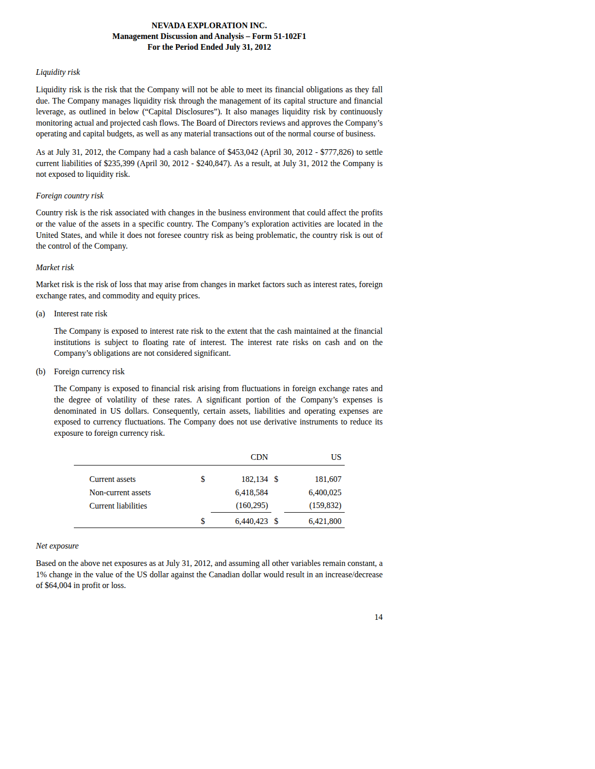NEVADA EXPLORATION INC.
Management Discussion and Analysis – Form 51-102F1
For the Period Ended July 31, 2012
Liquidity risk
Liquidity risk is the risk that the Company will not be able to meet its financial obligations as they fall due. The Company manages liquidity risk through the management of its capital structure and financial leverage, as outlined in below (“Capital Disclosures”). It also manages liquidity risk by continuously monitoring actual and projected cash flows. The Board of Directors reviews and approves the Company’s operating and capital budgets, as well as any material transactions out of the normal course of business.
As at July 31, 2012, the Company had a cash balance of $453,042 (April 30, 2012 - $777,826) to settle current liabilities of $235,399 (April 30, 2012 - $240,847). As a result, at July 31, 2012 the Company is not exposed to liquidity risk.
Foreign country risk
Country risk is the risk associated with changes in the business environment that could affect the profits or the value of the assets in a specific country. The Company’s exploration activities are located in the United States, and while it does not foresee country risk as being problematic, the country risk is out of the control of the Company.
Market risk
Market risk is the risk of loss that may arise from changes in market factors such as interest rates, foreign exchange rates, and commodity and equity prices.
(a) Interest rate risk
The Company is exposed to interest rate risk to the extent that the cash maintained at the financial institutions is subject to floating rate of interest. The interest rate risks on cash and on the Company’s obligations are not considered significant.
(b) Foreign currency risk
The Company is exposed to financial risk arising from fluctuations in foreign exchange rates and the degree of volatility of these rates. A significant portion of the Company’s expenses is denominated in US dollars. Consequently, certain assets, liabilities and operating expenses are exposed to currency fluctuations. The Company does not use derivative instruments to reduce its exposure to foreign currency risk.
| | CDN | US |
| --- | --- | --- |
| Current assets | $ | 182,134 | $ | 181,607 |
| Non-current assets | | 6,418,584 | | 6,400,025 |
| Current liabilities | | (160,295) | | (159,832) |
| | $ | 6,440,423 | $ | 6,421,800 |
Net exposure
Based on the above net exposures as at July 31, 2012, and assuming all other variables remain constant, a 1% change in the value of the US dollar against the Canadian dollar would result in an increase/decrease of $64,004 in profit or loss.
14